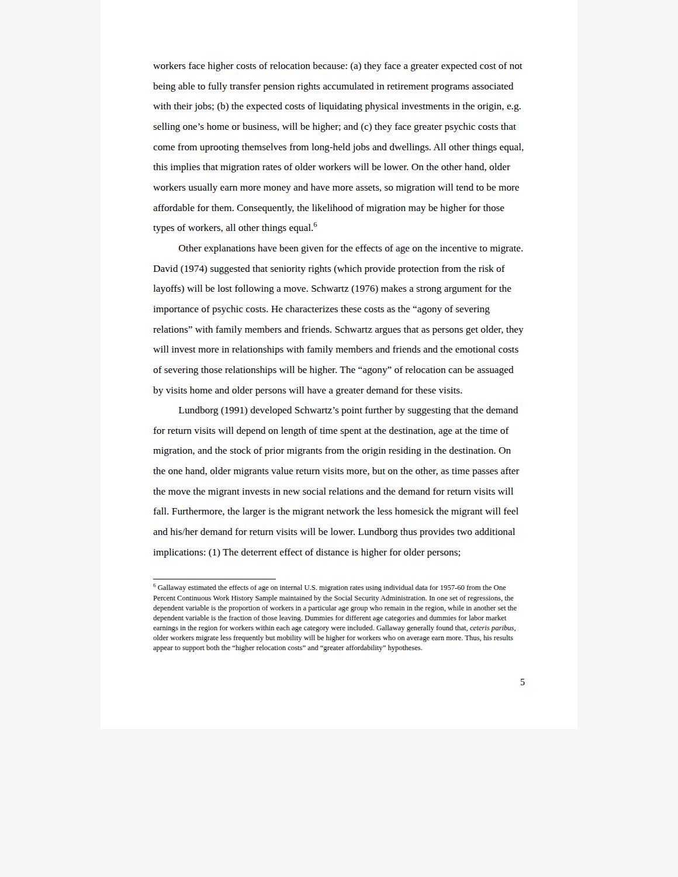workers face higher costs of relocation because: (a) they face a greater expected cost of not being able to fully transfer pension rights accumulated in retirement programs associated with their jobs; (b) the expected costs of liquidating physical investments in the origin, e.g. selling one’s home or business, will be higher; and (c) they face greater psychic costs that come from uprooting themselves from long-held jobs and dwellings. All other things equal, this implies that migration rates of older workers will be lower. On the other hand, older workers usually earn more money and have more assets, so migration will tend to be more affordable for them. Consequently, the likelihood of migration may be higher for those types of workers, all other things equal.6
Other explanations have been given for the effects of age on the incentive to migrate. David (1974) suggested that seniority rights (which provide protection from the risk of layoffs) will be lost following a move. Schwartz (1976) makes a strong argument for the importance of psychic costs. He characterizes these costs as the “agony of severing relations” with family members and friends. Schwartz argues that as persons get older, they will invest more in relationships with family members and friends and the emotional costs of severing those relationships will be higher. The “agony” of relocation can be assuaged by visits home and older persons will have a greater demand for these visits.
Lundborg (1991) developed Schwartz’s point further by suggesting that the demand for return visits will depend on length of time spent at the destination, age at the time of migration, and the stock of prior migrants from the origin residing in the destination. On the one hand, older migrants value return visits more, but on the other, as time passes after the move the migrant invests in new social relations and the demand for return visits will fall. Furthermore, the larger is the migrant network the less homesick the migrant will feel and his/her demand for return visits will be lower. Lundborg thus provides two additional implications: (1) The deterrent effect of distance is higher for older persons;
6 Gallaway estimated the effects of age on internal U.S. migration rates using individual data for 1957-60 from the One Percent Continuous Work History Sample maintained by the Social Security Administration. In one set of regressions, the dependent variable is the proportion of workers in a particular age group who remain in the region, while in another set the dependent variable is the fraction of those leaving. Dummies for different age categories and dummies for labor market earnings in the region for workers within each age category were included. Gallaway generally found that, ceteris paribus, older workers migrate less frequently but mobility will be higher for workers who on average earn more. Thus, his results appear to support both the “higher relocation costs” and “greater affordability” hypotheses.
5